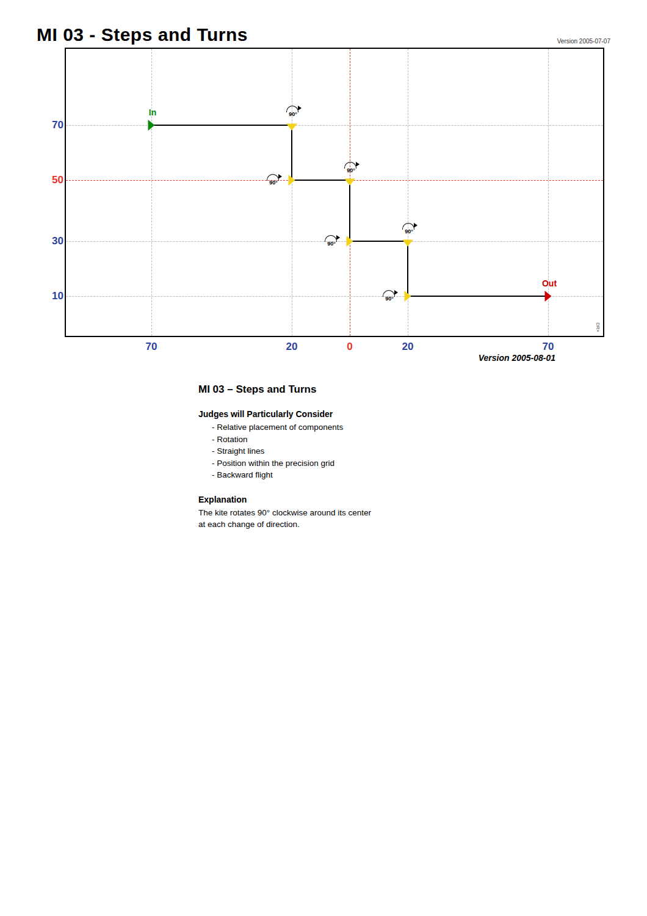MI 03 - Steps and Turns Version 2005-07-07
70
50
30
10
70
20
0
20
70
In
Out
90°
90°
90°
90°
90°
90°
DR+
Version 2005-08-01
MI 03 – Steps and Turns
Judges will Particularly Consider
Relative placement of components
Rotation
Straight lines
Position within the precision grid
Backward flight
Explanation
The kite rotates 90° clockwise around its center
at each change of direction.